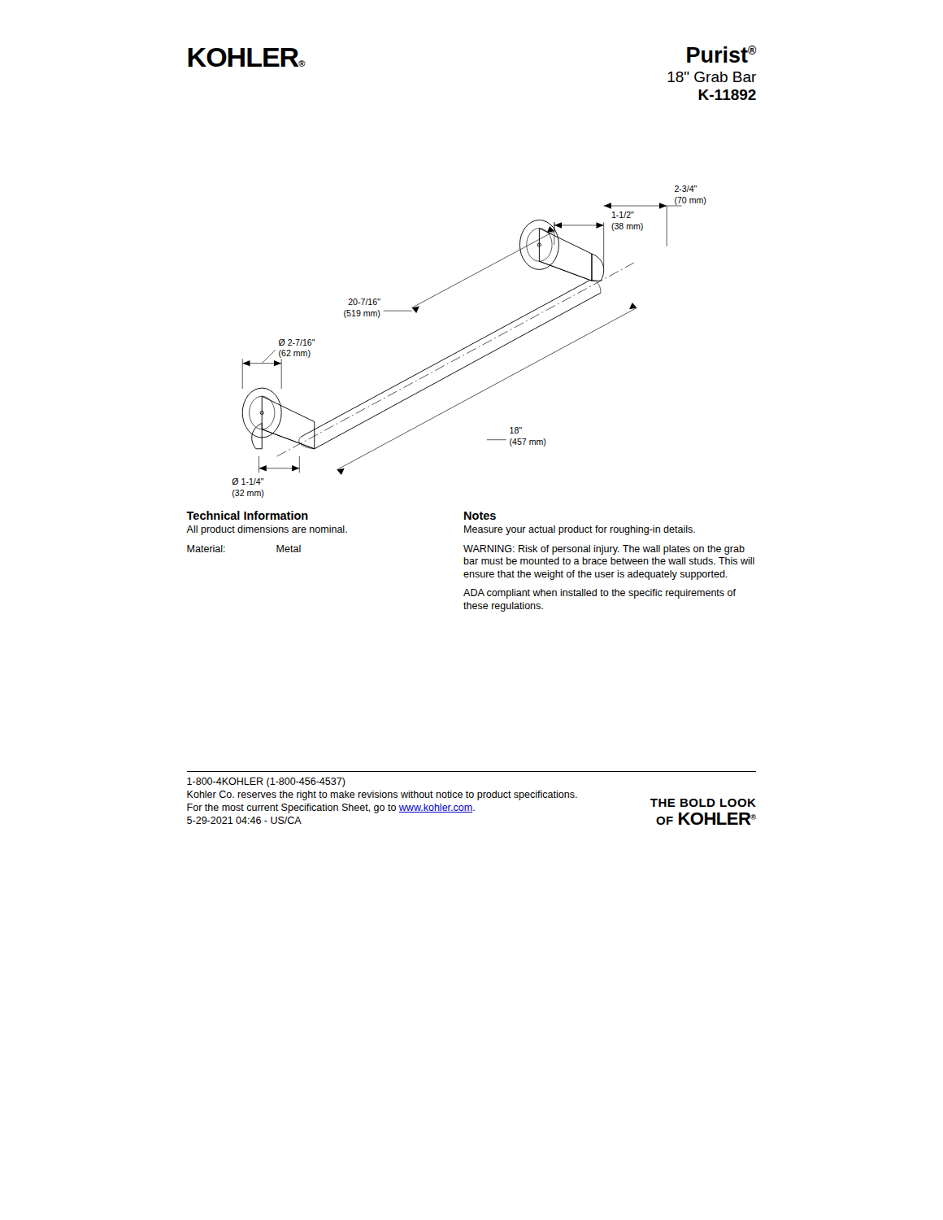KOHLER®
Purist®
18" Grab Bar
K-11892
20-7/16" (519 mm) 1-1/2" (38 mm) 2-3/4" (70 mm) Ø 2-7/16" (62 mm) Ø 1-1/4" (32 mm) 18" (457 mm)
Technical Information
All product dimensions are nominal.
Material:
Metal
Notes
Measure your actual product for roughing-in details.
WARNING: Risk of personal injury. The wall plates on the grab bar must be mounted to a brace between the wall studs. This will ensure that the weight of the user is adequately supported.
ADA compliant when installed to the specific requirements of these regulations.
1-800-4KOHLER (1-800-456-4537)
Kohler Co. reserves the right to make revisions without notice to product specifications.
For the most current Specification Sheet, go to www.kohler.com.
5-29-2021 04:46 - US/CA
THE BOLD LOOK
OF KOHLER®